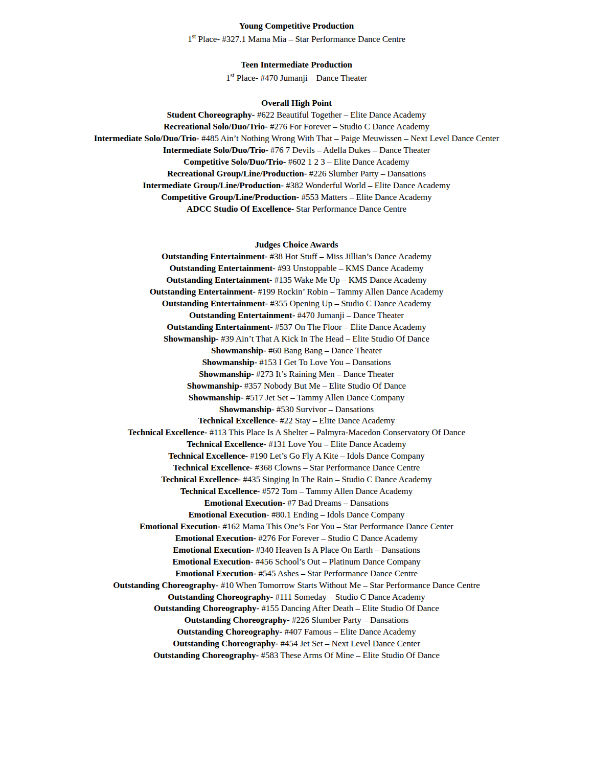Young Competitive Production
1st Place- #327.1 Mama Mia – Star Performance Dance Centre
Teen Intermediate Production
1st Place- #470 Jumanji – Dance Theater
Overall High Point
Student Choreography- #622 Beautiful Together – Elite Dance Academy
Recreational Solo/Duo/Trio- #276 For Forever – Studio C Dance Academy
Intermediate Solo/Duo/Trio- #485 Ain’t Nothing Wrong With That – Paige Meuwissen – Next Level Dance Center
Intermediate Solo/Duo/Trio- #76 7 Devils – Adella Dukes – Dance Theater
Competitive Solo/Duo/Trio- #602 1 2 3 – Elite Dance Academy
Recreational Group/Line/Production- #226 Slumber Party – Dansations
Intermediate Group/Line/Production- #382 Wonderful World – Elite Dance Academy
Competitive Group/Line/Production- #553 Matters – Elite Dance Academy
ADCC Studio Of Excellence- Star Performance Dance Centre
Judges Choice Awards
Outstanding Entertainment- #38 Hot Stuff – Miss Jillian’s Dance Academy
Outstanding Entertainment- #93 Unstoppable – KMS Dance Academy
Outstanding Entertainment- #135 Wake Me Up – KMS Dance Academy
Outstanding Entertainment- #199 Rockin’ Robin – Tammy Allen Dance Academy
Outstanding Entertainment- #355 Opening Up – Studio C Dance Academy
Outstanding Entertainment- #470 Jumanji – Dance Theater
Outstanding Entertainment- #537 On The Floor – Elite Dance Academy
Showmanship- #39 Ain’t That A Kick In The Head – Elite Studio Of Dance
Showmanship- #60 Bang Bang – Dance Theater
Showmanship- #153 I Get To Love You – Dansations
Showmanship- #273 It’s Raining Men – Dance Theater
Showmanship- #357 Nobody But Me – Elite Studio Of Dance
Showmanship- #517 Jet Set – Tammy Allen Dance Company
Showmanship- #530 Survivor – Dansations
Technical Excellence- #22 Stay – Elite Dance Academy
Technical Excellence- #113 This Place Is A Shelter – Palmyra-Macedon Conservatory Of Dance
Technical Excellence- #131 Love You – Elite Dance Academy
Technical Excellence- #190 Let’s Go Fly A Kite – Idols Dance Company
Technical Excellence- #368 Clowns – Star Performance Dance Centre
Technical Excellence- #435 Singing In The Rain – Studio C Dance Academy
Technical Excellence- #572 Tom – Tammy Allen Dance Academy
Emotional Execution- #7 Bad Dreams – Dansations
Emotional Execution- #80.1 Ending – Idols Dance Company
Emotional Execution- #162 Mama This One’s For You – Star Performance Dance Center
Emotional Execution- #276 For Forever – Studio C Dance Academy
Emotional Execution- #340 Heaven Is A Place On Earth – Dansations
Emotional Execution- #456 School’s Out – Platinum Dance Company
Emotional Execution- #545 Ashes – Star Performance Dance Centre
Outstanding Choreography- #10 When Tomorrow Starts Without Me – Star Performance Dance Centre
Outstanding Choreography- #111 Someday – Studio C Dance Academy
Outstanding Choreography- #155 Dancing After Death – Elite Studio Of Dance
Outstanding Choreography- #226 Slumber Party – Dansations
Outstanding Choreography- #407 Famous – Elite Dance Academy
Outstanding Choreography- #454 Jet Set – Next Level Dance Center
Outstanding Choreography- #583 These Arms Of Mine – Elite Studio Of Dance